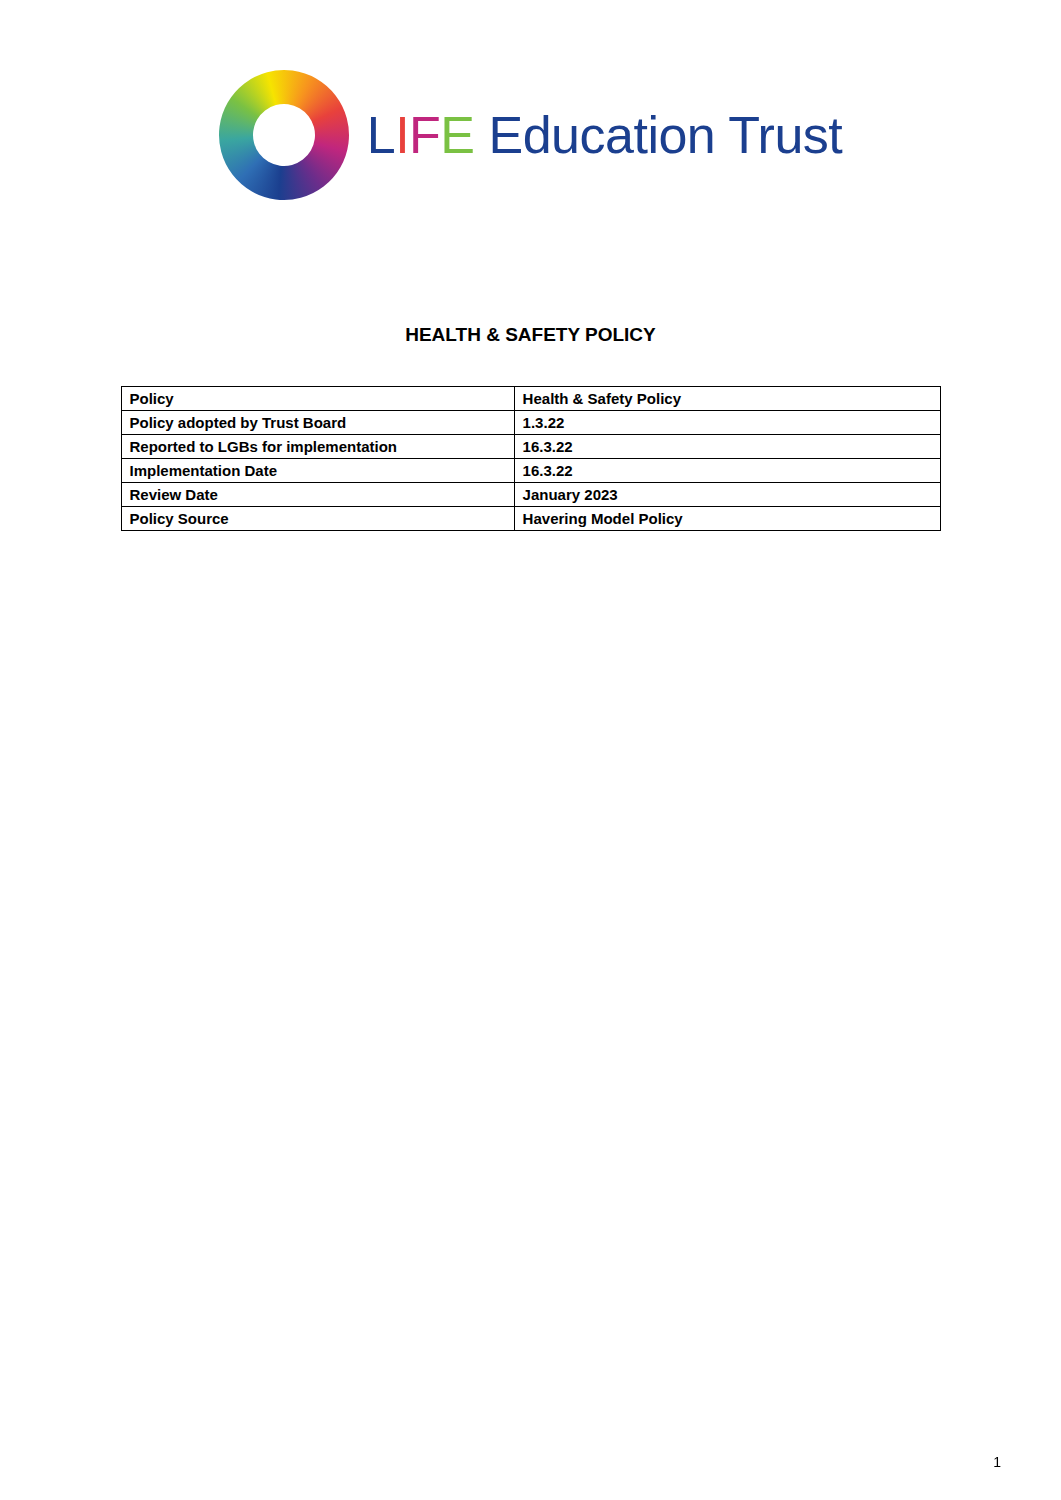LIFE Education Trust
HEALTH & SAFETY POLICY
| Policy | Health & Safety Policy |
| Policy adopted by Trust Board | 1.3.22 |
| Reported to LGBs for implementation | 16.3.22 |
| Implementation Date | 16.3.22 |
| Review Date | January 2023 |
| Policy Source | Havering Model Policy |
1